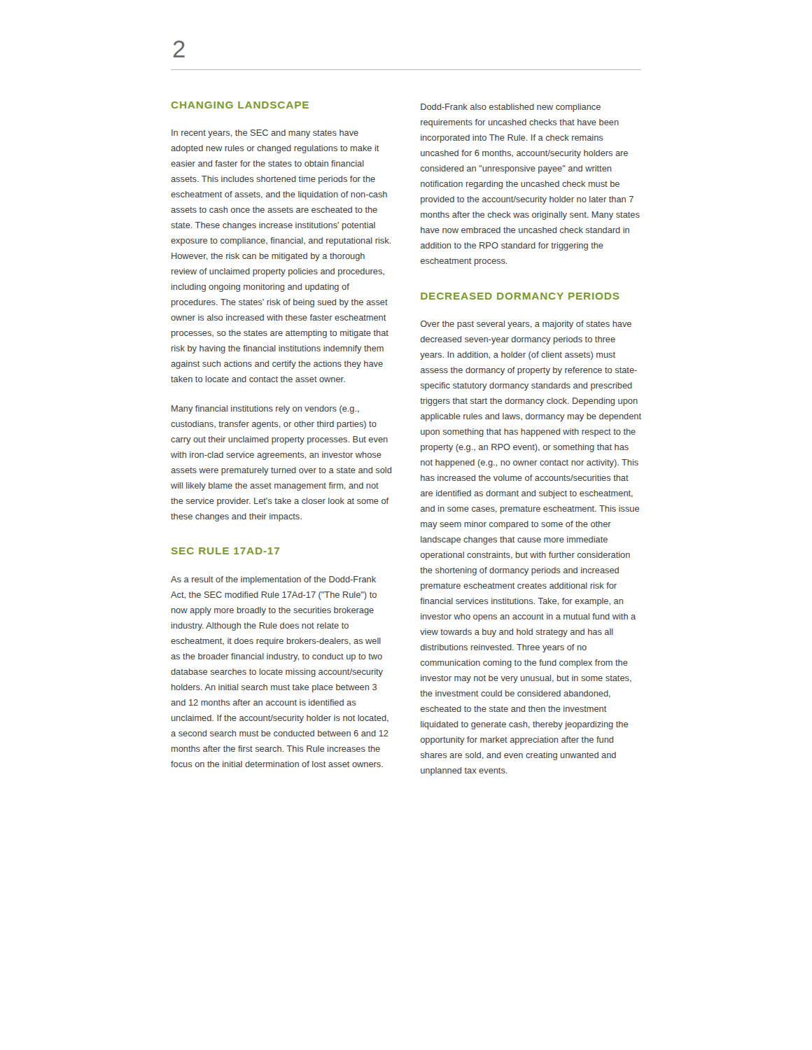2
Changing Landscape
In recent years, the SEC and many states have adopted new rules or changed regulations to make it easier and faster for the states to obtain financial assets. This includes shortened time periods for the escheatment of assets, and the liquidation of non-cash assets to cash once the assets are escheated to the state. These changes increase institutions' potential exposure to compliance, financial, and reputational risk. However, the risk can be mitigated by a thorough review of unclaimed property policies and procedures, including ongoing monitoring and updating of procedures. The states' risk of being sued by the asset owner is also increased with these faster escheatment processes, so the states are attempting to mitigate that risk by having the financial institutions indemnify them against such actions and certify the actions they have taken to locate and contact the asset owner.
Many financial institutions rely on vendors (e.g., custodians, transfer agents, or other third parties) to carry out their unclaimed property processes. But even with iron-clad service agreements, an investor whose assets were prematurely turned over to a state and sold will likely blame the asset management firm, and not the service provider. Let's take a closer look at some of these changes and their impacts.
SEC Rule 17Ad-17
As a result of the implementation of the Dodd-Frank Act, the SEC modified Rule 17Ad-17 ("The Rule") to now apply more broadly to the securities brokerage industry. Although the Rule does not relate to escheatment, it does require brokers-dealers, as well as the broader financial industry, to conduct up to two database searches to locate missing account/security holders. An initial search must take place between 3 and 12 months after an account is identified as unclaimed. If the account/security holder is not located, a second search must be conducted between 6 and 12 months after the first search. This Rule increases the focus on the initial determination of lost asset owners.
Dodd-Frank also established new compliance requirements for uncashed checks that have been incorporated into The Rule. If a check remains uncashed for 6 months, account/security holders are considered an "unresponsive payee" and written notification regarding the uncashed check must be provided to the account/security holder no later than 7 months after the check was originally sent. Many states have now embraced the uncashed check standard in addition to the RPO standard for triggering the escheatment process.
Decreased Dormancy Periods
Over the past several years, a majority of states have decreased seven-year dormancy periods to three years. In addition, a holder (of client assets) must assess the dormancy of property by reference to state-specific statutory dormancy standards and prescribed triggers that start the dormancy clock. Depending upon applicable rules and laws, dormancy may be dependent upon something that has happened with respect to the property (e.g., an RPO event), or something that has not happened (e.g., no owner contact nor activity). This has increased the volume of accounts/securities that are identified as dormant and subject to escheatment, and in some cases, premature escheatment. This issue may seem minor compared to some of the other landscape changes that cause more immediate operational constraints, but with further consideration the shortening of dormancy periods and increased premature escheatment creates additional risk for financial services institutions. Take, for example, an investor who opens an account in a mutual fund with a view towards a buy and hold strategy and has all distributions reinvested. Three years of no communication coming to the fund complex from the investor may not be very unusual, but in some states, the investment could be considered abandoned, escheated to the state and then the investment liquidated to generate cash, thereby jeopardizing the opportunity for market appreciation after the fund shares are sold, and even creating unwanted and unplanned tax events.